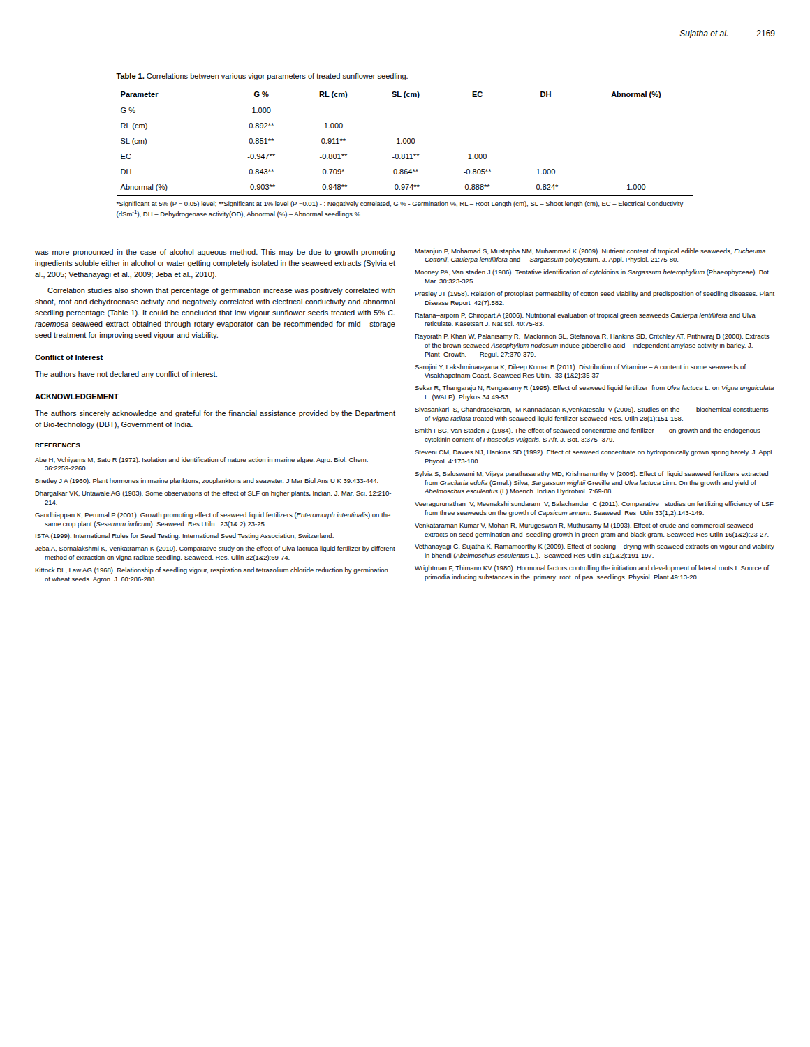Sujatha et al. 2169
Table 1. Correlations between various vigor parameters of treated sunflower seedling.
| Parameter | G % | RL (cm) | SL (cm) | EC | DH | Abnormal (%) |
| --- | --- | --- | --- | --- | --- | --- |
| G % | 1.000 | | | | | |
| RL (cm) | 0.892** | 1.000 | | | | |
| SL (cm) | 0.851** | 0.911** | 1.000 | | | |
| EC | -0.947** | -0.801** | -0.811** | 1.000 | | |
| DH | 0.843** | 0.709* | 0.864** | -0.805** | 1.000 | |
| Abnormal (%) | -0.903** | -0.948** | -0.974** | 0.888** | -0.824* | 1.000 |
*Significant at 5% (P = 0.05) level; **Significant at 1% level (P =0.01) - : Negatively correlated, G % - Germination %, RL – Root Length (cm), SL – Shoot length (cm), EC – Electrical Conductivity (dSm-1), DH – Dehydrogenase activity(OD), Abnormal (%) – Abnormal seedlings %.
was more pronounced in the case of alcohol aqueous method. This may be due to growth promoting ingredients soluble either in alcohol or water getting completely isolated in the seaweed extracts (Sylvia et al., 2005; Vethanayagi et al., 2009; Jeba et al., 2010).
Correlation studies also shown that percentage of germination increase was positively correlated with shoot, root and dehydroenase activity and negatively correlated with electrical conductivity and abnormal seedling percentage (Table 1). It could be concluded that low vigour sunflower seeds treated with 5% C. racemosa seaweed extract obtained through rotary evaporator can be recommended for mid - storage seed treatment for improving seed vigour and viability.
Conflict of Interest
The authors have not declared any conflict of interest.
ACKNOWLEDGEMENT
The authors sincerely acknowledge and grateful for the financial assistance provided by the Department of Bio-technology (DBT), Government of India.
REFERENCES
Abe H, Vchiyams M, Sato R (1972). Isolation and identification of nature action in marine algae. Agro. Biol. Chem. 36:2259-2260.
Bnetley J A (1960). Plant hormones in marine planktons, zooplanktons and seawater. J Mar Biol Ans U K 39:433-444.
Dhargalkar VK, Untawale AG (1983). Some observations of the effect of SLF on higher plants. Indian. J. Mar. Sci. 12:210-214.
Gandhiappan K, Perumal P (2001). Growth promoting effect of seaweed liquid fertilizers (Enteromorph intentinalis) on the same crop plant (Sesamum indicum). Seaweed Res Utiln. 23(1& 2):23-25.
ISTA (1999). International Rules for Seed Testing. International Seed Testing Association, Switzerland.
Jeba A, Sornalakshmi K, Venkatraman K (2010). Comparative study on the effect of Ulva lactuca liquid fertilizer by different method of extraction on vigna radiate seedling. Seaweed. Res. Uliln 32(1&2):69-74.
Kittock DL, Law AG (1968). Relationship of seedling vigour, respiration and tetrazolium chloride reduction by germination of wheat seeds. Agron. J. 60:286-288.
Matanjun P, Mohamad S, Mustapha NM, Muhammad K (2009). Nutrient content of tropical edible seaweeds, Eucheuma Cottonii, Caulerpa lentillifera and Sargassum polycystum. J. Appl. Physiol. 21:75-80.
Mooney PA, Van staden J (1986). Tentative identification of cytokinins in Sargassum heterophyllum (Phaeophyceae). Bot. Mar. 30:323-325.
Presley JT (1958). Relation of protoplast permeability of cotton seed viability and predisposition of seedling diseases. Plant Disease Report 42(7):582.
Ratana–arporn P, Chiropart A (2006). Nutritional evaluation of tropical green seaweeds Caulerpa lentillifera and Ulva reticulate. Kasetsart J. Nat sci. 40:75-83.
Rayorath P, Khan W, Palanisamy R, Mackinnon SL, Stefanova R, Hankins SD, Critchley AT, Prithiviraj B (2008). Extracts of the brown seaweed Ascophyllum nodosum induce gibberellic acid – independent amylase activity in barley. J. Plant Growth. Regul. 27:370-379.
Sarojini Y, Lakshminarayana K, Dileep Kumar B (2011). Distribution of Vitamine – A content in some seaweeds of Visakhapatnam Coast. Seaweed Res Utiln. 33 (1&2):35-37
Sekar R, Thangaraju N, Rengasamy R (1995). Effect of seaweed liquid fertilizer from Ulva lactuca L. on Vigna unguiculata L. (WALP). Phykos 34:49-53.
Sivasankari S, Chandrasekaran, M Kannadasan K,Venkatesalu V (2006). Studies on the biochemical constituents of Vigna radiata treated with seaweed liquid fertilizer Seaweed Res. Utiln 28(1):151-158.
Smith FBC, Van Staden J (1984). The effect of seaweed concentrate and fertilizer on growth and the endogenous cytokinin content of Phaseolus vulgaris. S Afr. J. Bot. 3:375 -379.
Steveni CM, Davies NJ, Hankins SD (1992). Effect of seaweed concentrate on hydroponically grown spring barely. J. Appl. Phycol. 4:173-180.
Sylvia S, Baluswami M, Vijaya parathasarathy MD, Krishnamurthy V (2005). Effect of liquid seaweed fertilizers extracted from Gracilaria edulia (Gmel.) Silva, Sargassum wightii Greville and Ulva lactuca Linn. On the growth and yield of Abelmoschus esculentus (L) Moench. Indian Hydrobiol. 7:69-88.
Veeragurunathan V, Meenakshi sundaram V, Balachandar C (2011). Comparative studies on fertilizing efficiency of LSF from three seaweeds on the growth of Capsicum annum. Seaweed Res Utiln 33(1,2):143-149.
Venkataraman Kumar V, Mohan R, Murugeswari R, Muthusamy M (1993). Effect of crude and commercial seaweed extracts on seed germination and seedling growth in green gram and black gram. Seaweed Res Utiln 16(1&2):23-27.
Vethanayagi G, Sujatha K, Ramamoorthy K (2009). Effect of soaking – drying with seaweed extracts on vigour and viability in bhendi (Abelmoschus esculentus L.). Seaweed Res Utiln 31(1&2):191-197.
Wrightman F, Thimann KV (1980). Hormonal factors controlling the initiation and development of lateral roots I. Source of primodia inducing substances in the primary root of pea seedlings. Physiol. Plant 49:13-20.